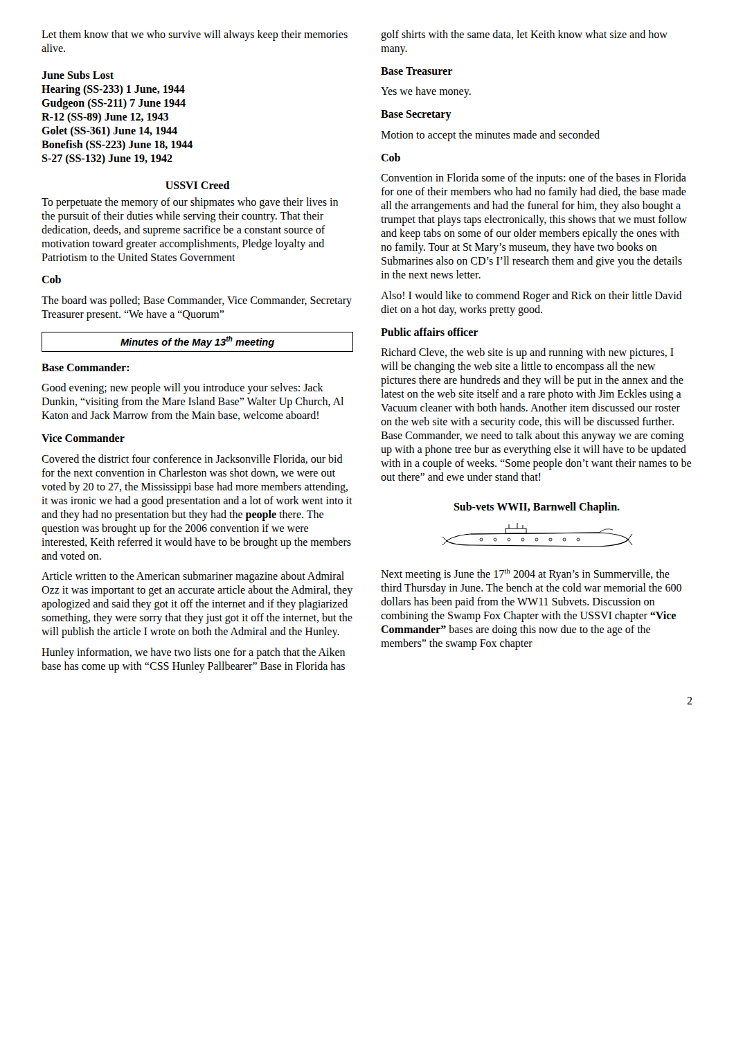Let them know that we who survive will always keep their memories alive.
June Subs Lost
Hearing (SS-233) 1 June, 1944
Gudgeon (SS-211) 7 June 1944
R-12 (SS-89) June 12, 1943
Golet (SS-361) June 14, 1944
Bonefish (SS-223) June 18, 1944
S-27 (SS-132) June 19, 1942
USSVI Creed
To perpetuate the memory of our shipmates who gave their lives in the pursuit of their duties while serving their country. That their dedication, deeds, and supreme sacrifice be a constant source of motivation toward greater accomplishments, Pledge loyalty and Patriotism to the United States Government
Cob
The board was polled; Base Commander, Vice Commander, Secretary Treasurer present. “We have a “Quorum”
Minutes of the May 13th meeting
Base Commander:
Good evening; new people will you introduce your selves: Jack Dunkin, “visiting from the Mare Island Base” Walter Up Church, Al Katon and Jack Marrow from the Main base, welcome aboard!
Vice Commander
Covered the district four conference in Jacksonville Florida, our bid for the next convention in Charleston was shot down, we were out voted by 20 to 27, the Mississippi base had more members attending, it was ironic we had a good presentation and a lot of work went into it and they had no presentation but they had the people there. The question was brought up for the 2006 convention if we were interested, Keith referred it would have to be brought up the members and voted on.
Article written to the American submariner magazine about Admiral Ozz it was important to get an accurate article about the Admiral, they apologized and said they got it off the internet and if they plagiarized something, they were sorry that they just got it off the internet, but the will publish the article I wrote on both the Admiral and the Hunley.
Hunley information, we have two lists one for a patch that the Aiken base has come up with “CSS Hunley Pallbearer” Base in Florida has golf shirts with the same data, let Keith know what size and how many.
Base Treasurer
Yes we have money.
Base Secretary
Motion to accept the minutes made and seconded
Cob
Convention in Florida some of the inputs: one of the bases in Florida for one of their members who had no family had died, the base made all the arrangements and had the funeral for him, they also bought a trumpet that plays taps electronically, this shows that we must follow and keep tabs on some of our older members epically the ones with no family. Tour at St Mary’s museum, they have two books on Submarines also on CD’s I’ll research them and give you the details in the next news letter.
Also! I would like to commend Roger and Rick on their little David diet on a hot day, works pretty good.
Public affairs officer
Richard Cleve, the web site is up and running with new pictures, I will be changing the web site a little to encompass all the new pictures there are hundreds and they will be put in the annex and the latest on the web site itself and a rare photo with Jim Eckles using a Vacuum cleaner with both hands. Another item discussed our roster on the web site with a security code, this will be discussed further. Base Commander, we need to talk about this anyway we are coming up with a phone tree bur as everything else it will have to be updated with in a couple of weeks. “Some people don’t want their names to be out there” and ewe under stand that!
Sub-vets WWII, Barnwell Chaplin.
Next meeting is June the 17th 2004 at Ryan’s in Summerville, the third Thursday in June. The bench at the cold war memorial the 600 dollars has been paid from the WW11 Subvets. Discussion on combining the Swamp Fox Chapter with the USSVI chapter “Vice Commander” bases are doing this now due to the age of the members” the swamp Fox chapter
2